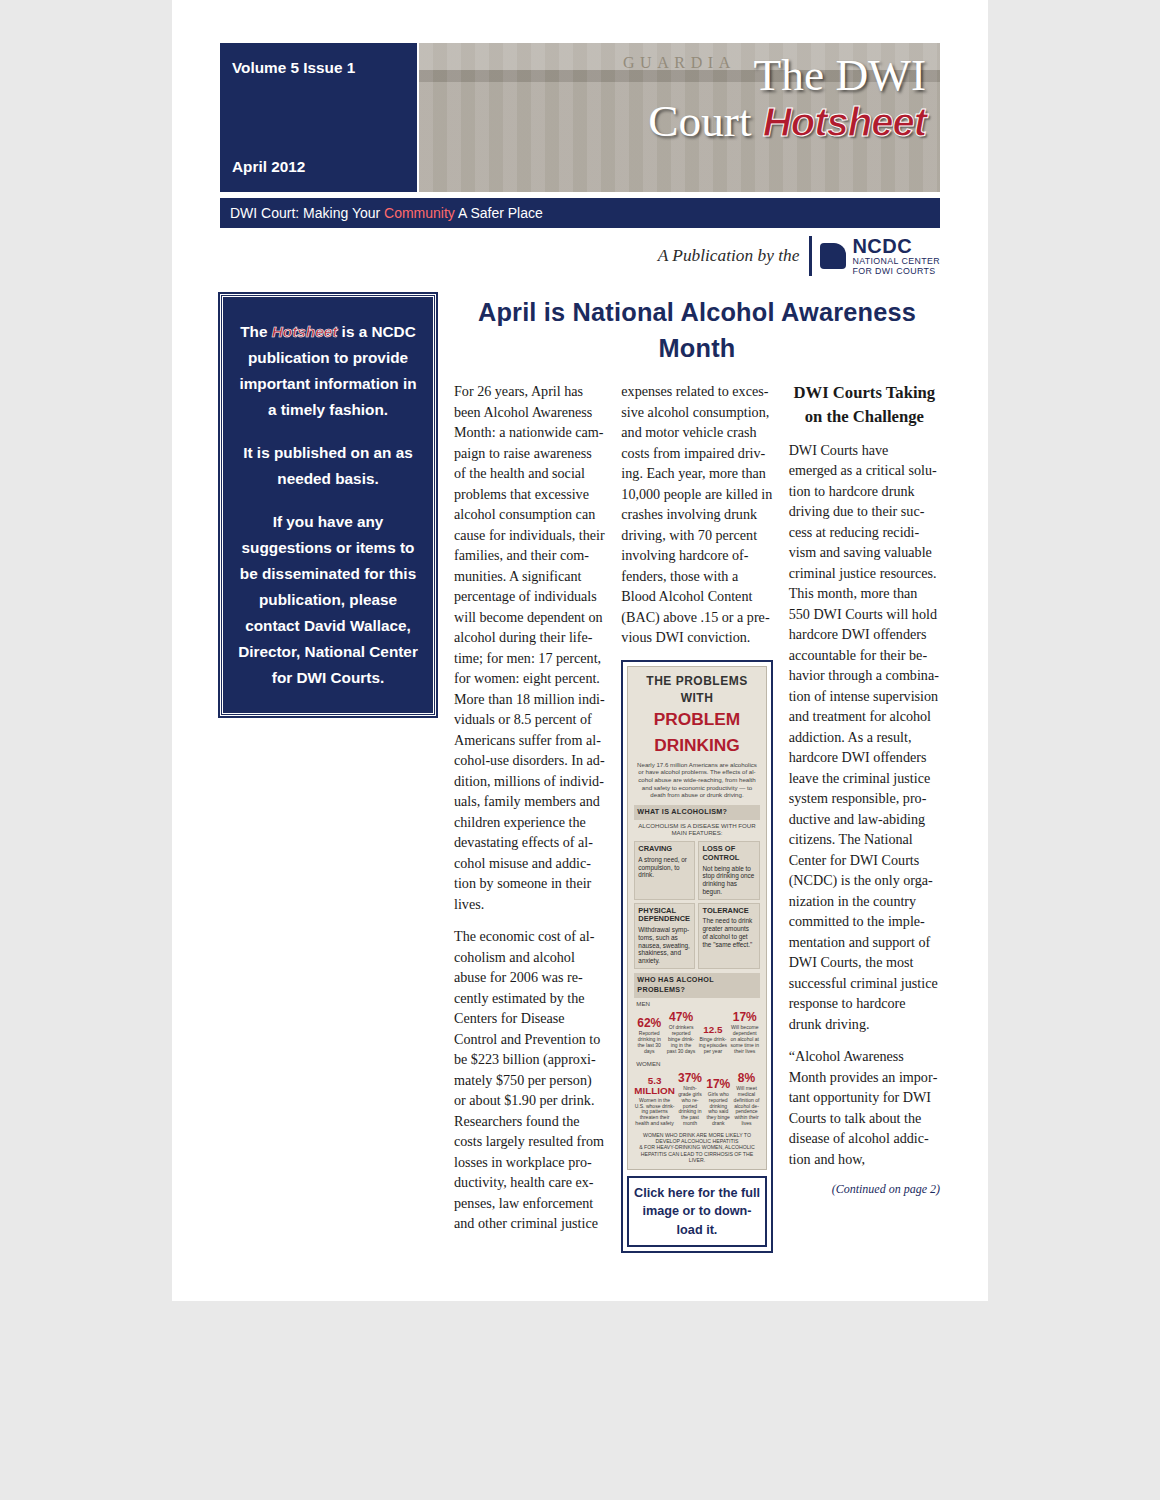Volume 5 Issue 1
April 2012
GUARDIA
The DWI Court Hotsheet
DWI Court: Making Your Community A Safer Place
A Publication by the
NCDC NATIONAL CENTER FOR DWI COURTS
The Hotsheet is a NCDC publication to provide important information in a timely fashion.
It is published on an as needed basis.
If you have any suggestions or items to be disseminated for this publication, please contact David Wallace, Director, National Center for DWI Courts.
April is National Alcohol Awareness Month
For 26 years, April has been Alcohol Awareness Month: a nationwide campaign to raise awareness of the health and social problems that excessive alcohol consumption can cause for individuals, their families, and their communities. A significant percentage of individuals will become dependent on alcohol during their lifetime; for men: 17 percent, for women: eight percent. More than 18 million individuals or 8.5 percent of Americans suffer from alcohol-use disorders. In addition, millions of individuals, family members and children experience the devastating effects of alcohol misuse and addiction by someone in their lives.
The economic cost of alcoholism and alcohol abuse for 2006 was recently estimated by the Centers for Disease Control and Prevention to be $223 billion (approximately $750 per person) or about $1.90 per drink. Researchers found the costs largely resulted from losses in workplace productivity, health care expenses, law enforcement and other criminal justice expenses related to excessive alcohol consumption, and motor vehicle crash costs from impaired driving. Each year, more than 10,000 people are killed in crashes involving drunk driving, with 70 percent involving hardcore offenders, those with a Blood Alcohol Content (BAC) above .15 or a previous DWI conviction.
THE PROBLEMS WITH PROBLEM DRINKING
Nearly 17.6 million Americans are alcoholics or have alcohol problems. The effects of alcohol abuse are wide-reaching, from health and safety to economic productivity — to death from abuse or drunk driving.
WHAT IS ALCOHOLISM?
ALCOHOLISM IS A DISEASE WITH FOUR MAIN FEATURES:
CRAVINGA strong need, or compulsion, to drink.
LOSS OF CONTROLNot being able to stop drinking once drinking has begun.
PHYSICAL DEPENDENCEWithdrawal symptoms, such as nausea, sweating, shakiness, and anxiety.
TOLERANCEThe need to drink greater amounts of alcohol to get the "same effect."
WHO HAS ALCOHOL PROBLEMS?
MEN
62% Reported drinking in the last 30 days
47% Of drinkers reported binge drinking in the past 30 days
12.5 Binge drinking episodes per year
17% Will become dependent on alcohol at some time in their lives
WOMEN
5.3 MILLION Women in the U.S. whose drinking patterns threaten their health and safety
37% Ninth-grade girls who reported drinking in the past month
17% Girls who reported drinking who said they binge drank
8% Will meet medical definition of alcohol dependence within their lives
WOMEN WHO DRINK ARE MORE LIKELY TO DEVELOP ALCOHOLIC HEPATITIS
& FOR HEAVY-DRINKING WOMEN, ALCOHOLIC HEPATITIS CAN LEAD TO CIRRHOSIS OF THE LIVER.
Click here for the full image or to download it.
DWI Courts Taking on the Challenge
DWI Courts have emerged as a critical solution to hardcore drunk driving due to their success at reducing recidivism and saving valuable criminal justice resources. This month, more than 550 DWI Courts will hold hardcore DWI offenders accountable for their behavior through a combination of intense supervision and treatment for alcohol addiction. As a result, hardcore DWI offenders leave the criminal justice system responsible, productive and law-abiding citizens. The National Center for DWI Courts (NCDC) is the only organization in the country committed to the implementation and support of DWI Courts, the most successful criminal justice response to hardcore drunk driving.
“Alcohol Awareness Month provides an important opportunity for DWI Courts to talk about the disease of alcohol addiction and how,
(Continued on page 2)